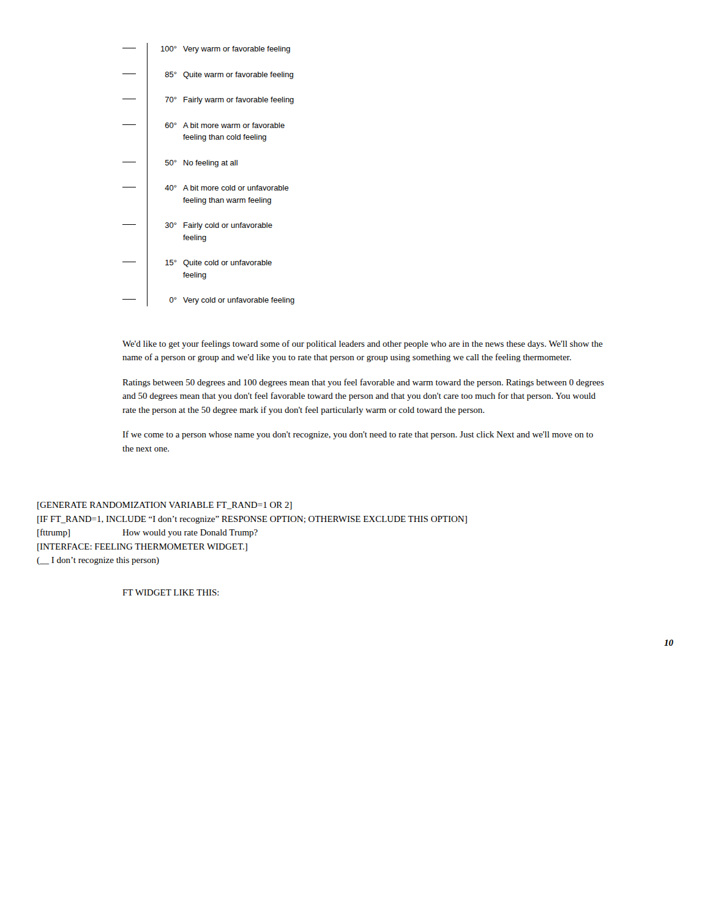| | | 100° | Very warm or favorable feeling |
| | | 85° | Quite warm or favorable feeling |
| | | 70° | Fairly warm or favorable feeling |
| | | 60° | A bit more warm or favorable feeling than cold feeling |
| | | 50° | No feeling at all |
| | | 40° | A bit more cold or unfavorable feeling than warm feeling |
| | | 30° | Fairly cold or unfavorable feeling |
| | | 15° | Quite cold or unfavorable feeling |
| | | 0° | Very cold or unfavorable feeling |
We'd like to get your feelings toward some of our political leaders and other people who are in the news these days. We'll show the name of a person or group and we'd like you to rate that person or group using something we call the feeling thermometer.
Ratings between 50 degrees and 100 degrees mean that you feel favorable and warm toward the person. Ratings between 0 degrees and 50 degrees mean that you don't feel favorable toward the person and that you don't care too much for that person. You would rate the person at the 50 degree mark if you don't feel particularly warm or cold toward the person.
If we come to a person whose name you don't recognize, you don't need to rate that person. Just click Next and we'll move on to the next one.
[GENERATE RANDOMIZATION VARIABLE FT_RAND=1 OR 2]
[IF FT_RAND=1, INCLUDE “I don’t recognize” RESPONSE OPTION; OTHERWISE EXCLUDE THIS OPTION]
[fttrump] How would you rate Donald Trump?
[INTERFACE: FEELING THERMOMETER WIDGET.]
(__ I don’t recognize this person)
FT WIDGET LIKE THIS:
10